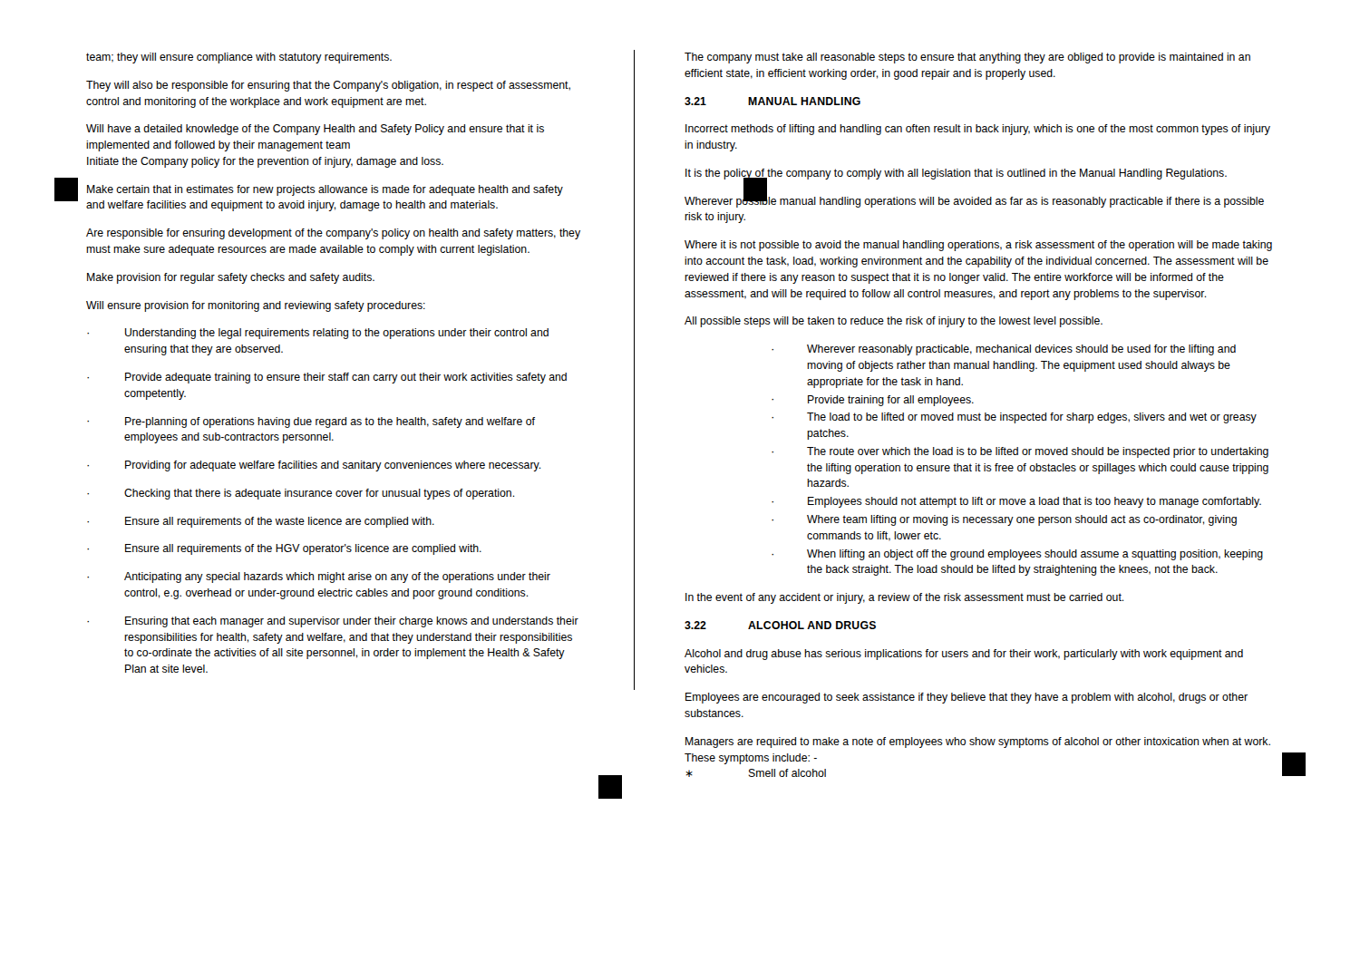team; they will ensure compliance with statutory requirements.
They will also be responsible for ensuring that the Company's obligation, in respect of assessment, control and monitoring of the workplace and work equipment are met.
Will have a detailed knowledge of the Company Health and Safety Policy and ensure that it is implemented and followed by their management team
Initiate the Company policy for the prevention of injury, damage and loss.
Make certain that in estimates for new projects allowance is made for adequate health and safety and welfare facilities and equipment to avoid injury, damage to health and materials.
Are responsible for ensuring development of the company's policy on health and safety matters, they must make sure adequate resources are made available to comply with current legislation.
Make provision for regular safety checks and safety audits.
Will ensure provision for monitoring and reviewing safety procedures:
Understanding the legal requirements relating to the operations under their control and ensuring that they are observed.
Provide adequate training to ensure their staff can carry out their work activities safety and competently.
Pre-planning of operations having due regard as to the health, safety and welfare of employees and sub-contractors personnel.
Providing for adequate welfare facilities and sanitary conveniences where necessary.
Checking that there is adequate insurance cover for unusual types of operation.
Ensure all requirements of the waste licence are complied with.
Ensure all requirements of the HGV operator's licence are complied with.
Anticipating any special hazards which might arise on any of the operations under their control, e.g. overhead or under-ground electric cables and poor ground conditions.
Ensuring that each manager and supervisor under their charge knows and understands their responsibilities for health, safety and welfare, and that they understand their responsibilities to co-ordinate the activities of all site personnel, in order to implement the Health & Safety Plan at site level.
The company must take all reasonable steps to ensure that anything they are obliged to provide is maintained in an efficient state, in efficient working order, in good repair and is properly used.
3.21 MANUAL HANDLING
Incorrect methods of lifting and handling can often result in back injury, which is one of the most common types of injury in industry.
It is the policy of the company to comply with all legislation that is outlined in the Manual Handling Regulations.
Wherever possible manual handling operations will be avoided as far as is reasonably practicable if there is a possible risk to injury.
Where it is not possible to avoid the manual handling operations, a risk assessment of the operation will be made taking into account the task, load, working environment and the capability of the individual concerned. The assessment will be reviewed if there is any reason to suspect that it is no longer valid. The entire workforce will be informed of the assessment, and will be required to follow all control measures, and report any problems to the supervisor.
All possible steps will be taken to reduce the risk of injury to the lowest level possible.
Wherever reasonably practicable, mechanical devices should be used for the lifting and moving of objects rather than manual handling. The equipment used should always be appropriate for the task in hand.
Provide training for all employees.
The load to be lifted or moved must be inspected for sharp edges, slivers and wet or greasy patches.
The route over which the load is to be lifted or moved should be inspected prior to undertaking the lifting operation to ensure that it is free of obstacles or spillages which could cause tripping hazards.
Employees should not attempt to lift or move a load that is too heavy to manage comfortably.
Where team lifting or moving is necessary one person should act as co-ordinator, giving commands to lift, lower etc.
When lifting an object off the ground employees should assume a squatting position, keeping the back straight. The load should be lifted by straightening the knees, not the back.
In the event of any accident or injury, a review of the risk assessment must be carried out.
3.22 ALCOHOL AND DRUGS
Alcohol and drug abuse has serious implications for users and for their work, particularly with work equipment and vehicles.
Employees are encouraged to seek assistance if they believe that they have a problem with alcohol, drugs or other substances.
Managers are required to make a note of employees who show symptoms of alcohol or other intoxication when at work. These symptoms include: -
Smell of alcohol